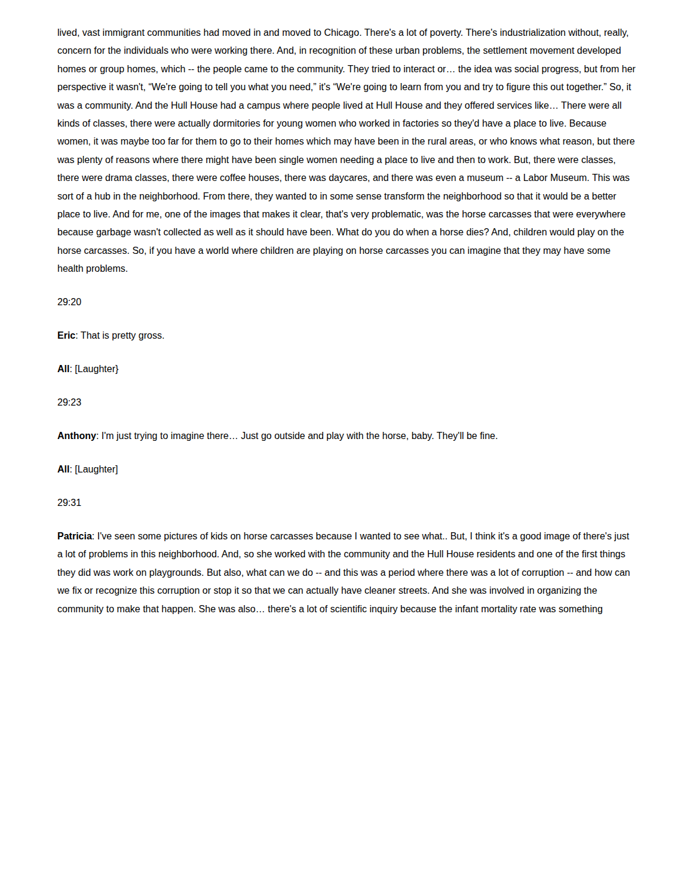lived, vast immigrant communities had moved in and moved to Chicago. There's a lot of poverty. There's industrialization without, really, concern for the individuals who were working there. And, in recognition of these urban problems, the settlement movement developed homes or group homes, which -- the people came to the community. They tried to interact or… the idea was social progress, but from her perspective it wasn't, “We're going to tell you what you need,” it's “We're going to learn from you and try to figure this out together.” So, it was a community. And the Hull House had a campus where people lived at Hull House and they offered services like… There were all kinds of classes, there were actually dormitories for young women who worked in factories so they'd have a place to live. Because women, it was maybe too far for them to go to their homes which may have been in the rural areas, or who knows what reason, but there was plenty of reasons where there might have been single women needing a place to live and then to work. But, there were classes, there were drama classes, there were coffee houses, there was daycares, and there was even a museum -- a Labor Museum. This was sort of a hub in the neighborhood. From there, they wanted to in some sense transform the neighborhood so that it would be a better place to live. And for me, one of the images that makes it clear, that's very problematic, was the horse carcasses that were everywhere because garbage wasn't collected as well as it should have been. What do you do when a horse dies? And, children would play on the horse carcasses. So, if you have a world where children are playing on horse carcasses you can imagine that they may have some health problems.
29:20
Eric: That is pretty gross.
All: [Laughter}
29:23
Anthony: I'm just trying to imagine there… Just go outside and play with the horse, baby. They'll be fine.
All: [Laughter]
29:31
Patricia: I've seen some pictures of kids on horse carcasses because I wanted to see what.. But, I think it's a good image of there's just a lot of problems in this neighborhood. And, so she worked with the community and the Hull House residents and one of the first things they did was work on playgrounds. But also, what can we do -- and this was a period where there was a lot of corruption -- and how can we fix or recognize this corruption or stop it so that we can actually have cleaner streets. And she was involved in organizing the community to make that happen. She was also… there's a lot of scientific inquiry because the infant mortality rate was something